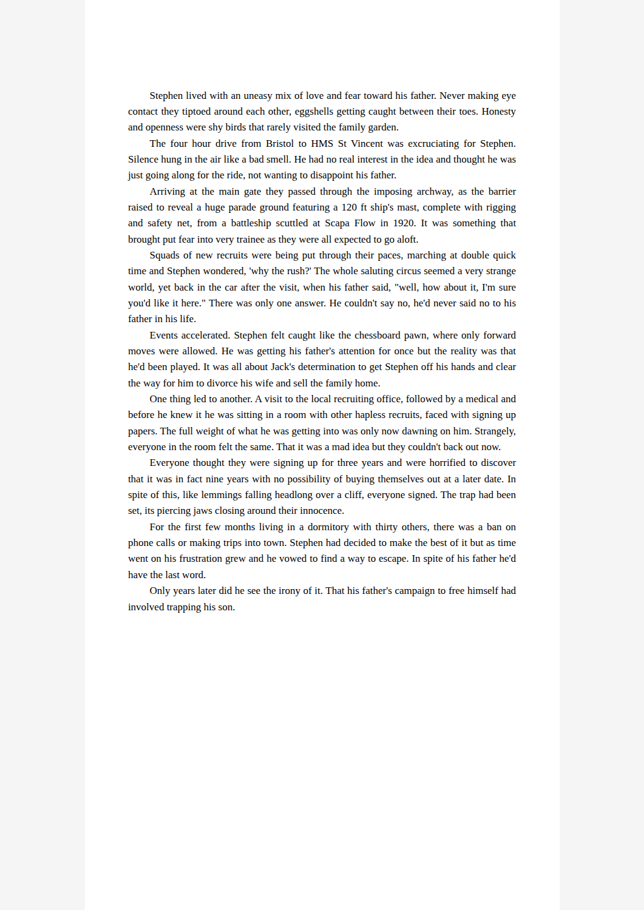Stephen lived with an uneasy mix of love and fear toward his father. Never making eye contact they tiptoed around each other, eggshells getting caught between their toes. Honesty and openness were shy birds that rarely visited the family garden.
The four hour drive from Bristol to HMS St Vincent was excruciating for Stephen. Silence hung in the air like a bad smell. He had no real interest in the idea and thought he was just going along for the ride, not wanting to disappoint his father.
Arriving at the main gate they passed through the imposing archway, as the barrier raised to reveal a huge parade ground featuring a 120 ft ship's mast, complete with rigging and safety net, from a battleship scuttled at Scapa Flow in 1920. It was something that brought put fear into very trainee as they were all expected to go aloft.
Squads of new recruits were being put through their paces, marching at double quick time and Stephen wondered, 'why the rush?' The whole saluting circus seemed a very strange world, yet back in the car after the visit, when his father said, "well, how about it, I'm sure you'd like it here." There was only one answer. He couldn't say no, he'd never said no to his father in his life.
Events accelerated. Stephen felt caught like the chessboard pawn, where only forward moves were allowed. He was getting his father's attention for once but the reality was that he'd been played. It was all about Jack's determination to get Stephen off his hands and clear the way for him to divorce his wife and sell the family home.
One thing led to another. A visit to the local recruiting office, followed by a medical and before he knew it he was sitting in a room with other hapless recruits, faced with signing up papers. The full weight of what he was getting into was only now dawning on him. Strangely, everyone in the room felt the same. That it was a mad idea but they couldn't back out now.
Everyone thought they were signing up for three years and were horrified to discover that it was in fact nine years with no possibility of buying themselves out at a later date. In spite of this, like lemmings falling headlong over a cliff, everyone signed. The trap had been set, its piercing jaws closing around their innocence.
For the first few months living in a dormitory with thirty others, there was a ban on phone calls or making trips into town. Stephen had decided to make the best of it but as time went on his frustration grew and he vowed to find a way to escape. In spite of his father he'd have the last word.
Only years later did he see the irony of it. That his father's campaign to free himself had involved trapping his son.